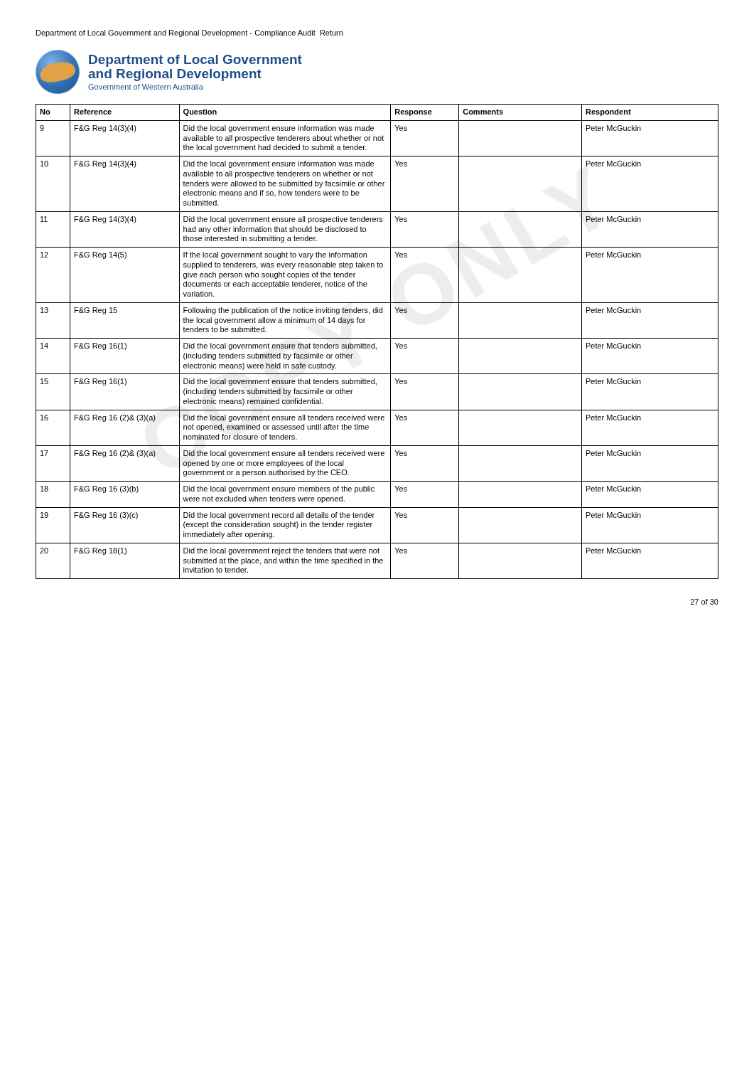COPY ONLY
Department of Local Government and Regional Development - Compliance Audit Return
Department of Local Government
and Regional Development
Government of Western Australia
| No | Reference | Question | Response | Comments | Respondent |
| --- | --- | --- | --- | --- | --- |
| 9 | F&G Reg 14(3)(4) | Did the local government ensure information was made available to all prospective tenderers about whether or not the local government had decided to submit a tender. | Yes | | Peter McGuckin |
| 10 | F&G Reg 14(3)(4) | Did the local government ensure information was made available to all prospective tenderers on whether or not tenders were allowed to be submitted by facsimile or other electronic means and if so, how tenders were to be submitted. | Yes | | Peter McGuckin |
| 11 | F&G Reg 14(3)(4) | Did the local government ensure all prospective tenderers had any other information that should be disclosed to those interested in submitting a tender. | Yes | | Peter McGuckin |
| 12 | F&G Reg 14(5) | If the local government sought to vary the information supplied to tenderers, was every reasonable step taken to give each person who sought copies of the tender documents or each acceptable tenderer, notice of the variation. | Yes | | Peter McGuckin |
| 13 | F&G Reg 15 | Following the publication of the notice inviting tenders, did the local government allow a minimum of 14 days for tenders to be submitted. | Yes | | Peter McGuckin |
| 14 | F&G Reg 16(1) | Did the local government ensure that tenders submitted, (including tenders submitted by facsimile or other electronic means) were held in safe custody. | Yes | | Peter McGuckin |
| 15 | F&G Reg 16(1) | Did the local government ensure that tenders submitted, (including tenders submitted by facsimile or other electronic means) remained confidential. | Yes | | Peter McGuckin |
| 16 | F&G Reg 16 (2)& (3)(a) | Did the local government ensure all tenders received were not opened, examined or assessed until after the time nominated for closure of tenders. | Yes | | Peter McGuckin |
| 17 | F&G Reg 16 (2)& (3)(a) | Did the local government ensure all tenders received were opened by one or more employees of the local government or a person authorised by the CEO. | Yes | | Peter McGuckin |
| 18 | F&G Reg 16 (3)(b) | Did the local government ensure members of the public were not excluded when tenders were opened. | Yes | | Peter McGuckin |
| 19 | F&G Reg 16 (3)(c) | Did the local government record all details of the tender (except the consideration sought) in the tender register immediately after opening. | Yes | | Peter McGuckin |
| 20 | F&G Reg 18(1) | Did the local government reject the tenders that were not submitted at the place, and within the time specified in the invitation to tender. | Yes | | Peter McGuckin |
27 of 30